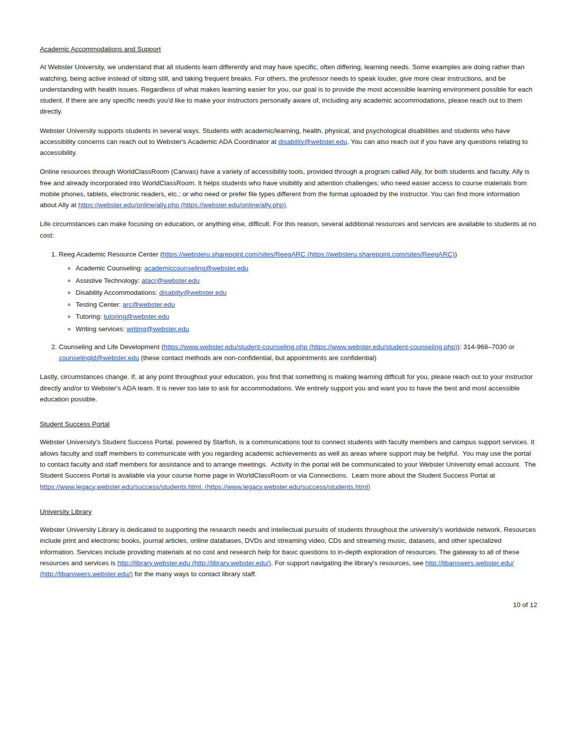Academic Accommodations and Support
At Webster University, we understand that all students learn differently and may have specific, often differing, learning needs. Some examples are doing rather than watching, being active instead of sitting still, and taking frequent breaks. For others, the professor needs to speak louder, give more clear instructions, and be understanding with health issues. Regardless of what makes learning easier for you, our goal is to provide the most accessible learning environment possible for each student. If there are any specific needs you'd like to make your instructors personally aware of, including any academic accommodations, please reach out to them directly.
Webster University supports students in several ways. Students with academic/learning, health, physical, and psychological disabilities and students who have accessibility concerns can reach out to Webster's Academic ADA Coordinator at disability@webster.edu. You can also reach out if you have any questions relating to accessibility.
Online resources through WorldClassRoom (Canvas) have a variety of accessibility tools, provided through a program called Ally, for both students and faculty. Ally is free and already incorporated into WorldClassRoom. It helps students who have visibility and attention challenges; who need easier access to course materials from mobile phones, tablets, electronic readers, etc.; or who need or prefer file types different from the format uploaded by the instructor. You can find more information about Ally at https://webster.edu/online/ally.php (https://webster.edu/online/ally.php).
Life circumstances can make focusing on education, or anything else, difficult. For this reason, several additional resources and services are available to students at no cost:
Reeg Academic Resource Center (https://websteru.sharepoint.com/sites/ReegARC (https://websteru.sharepoint.com/sites/ReegARC))
Academic Counseling: academiccounseling@webster.edu
Assistive Technology: atacr@webster.edu
Disability Accommodations: disabilty@webster.edu
Testing Center: arc@webster.edu
Tutoring: tutoring@webster.edu
Writing services: writing@webster.edu
Counseling and Life Development (https://www.webster.edu/student-counseling.php (https://www.webster.edu/student-counseling.php)): 314-968–7030 or counselingld@webster.edu (these contact methods are non-confidential, but appointments are confidential)
Lastly, circumstances change. If, at any point throughout your education, you find that something is making learning difficult for you, please reach out to your instructor directly and/or to Webster's ADA team. It is never too late to ask for accommodations. We entirely support you and want you to have the best and most accessible education possible.
Student Success Portal
Webster University's Student Success Portal, powered by Starfish, is a communications tool to connect students with faculty members and campus support services. It allows faculty and staff members to communicate with you regarding academic achievements as well as areas where support may be helpful. You may use the portal to contact faculty and staff members for assistance and to arrange meetings. Activity in the portal will be communicated to your Webster University email account. The Student Success Portal is available via your course home page in WorldClassRoom or via Connections. Learn more about the Student Success Portal at https://www.legacy.webster.edu/success/students.html. (https://www.legacy.webster.edu/success/students.html)
University Library
Webster University Library is dedicated to supporting the research needs and intellectual pursuits of students throughout the university's worldwide network. Resources include print and electronic books, journal articles, online databases, DVDs and streaming video, CDs and streaming music, datasets, and other specialized information. Services include providing materials at no cost and research help for basic questions to in-depth exploration of resources. The gateway to all of these resources and services is http://library.webster.edu (http://library.webster.edu/). For support navigating the library's resources, see http://libanswers.webster.edu/ (http://libanswers.webster.edu/) for the many ways to contact library staff.
10 of 12